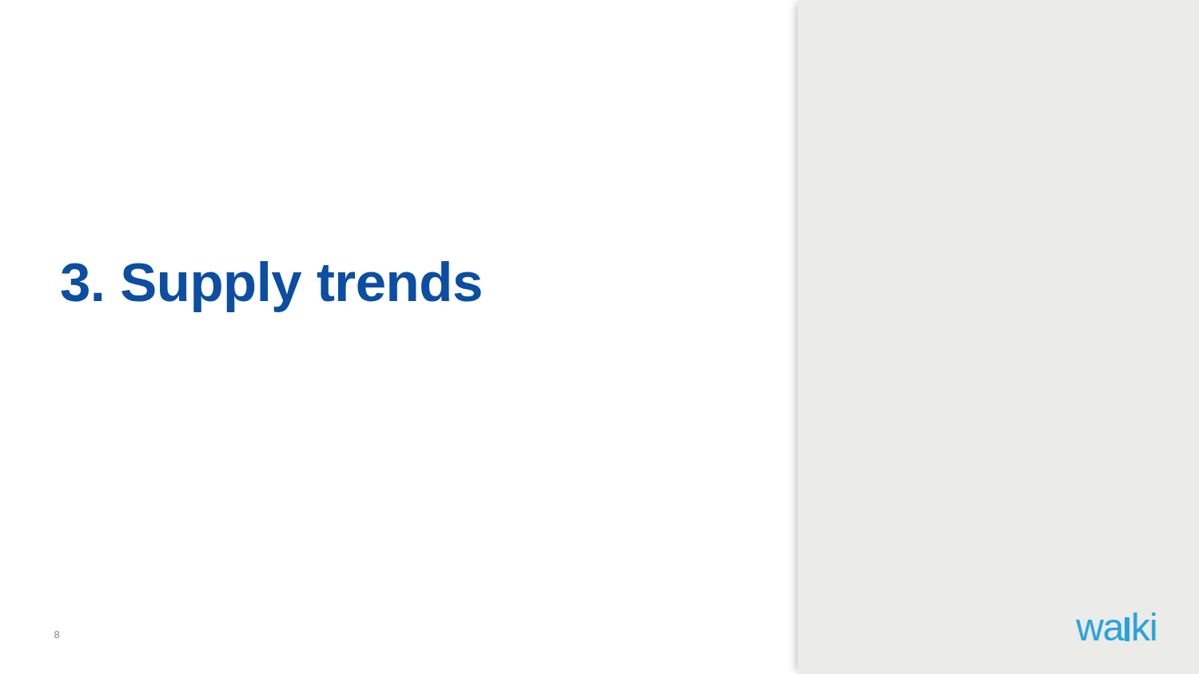3. Supply trends
8
wa ki